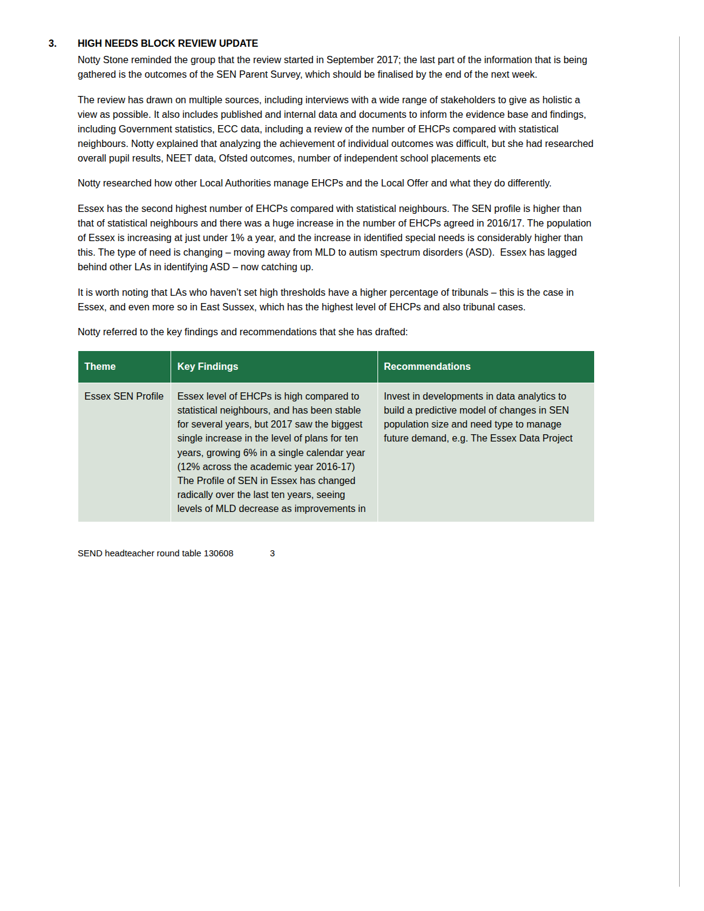3. High Needs Block Review Update
Notty Stone reminded the group that the review started in September 2017; the last part of the information that is being gathered is the outcomes of the SEN Parent Survey, which should be finalised by the end of the next week.
The review has drawn on multiple sources, including interviews with a wide range of stakeholders to give as holistic a view as possible. It also includes published and internal data and documents to inform the evidence base and findings, including Government statistics, ECC data, including a review of the number of EHCPs compared with statistical neighbours. Notty explained that analyzing the achievement of individual outcomes was difficult, but she had researched overall pupil results, NEET data, Ofsted outcomes, number of independent school placements etc
Notty researched how other Local Authorities manage EHCPs and the Local Offer and what they do differently.
Essex has the second highest number of EHCPs compared with statistical neighbours. The SEN profile is higher than that of statistical neighbours and there was a huge increase in the number of EHCPs agreed in 2016/17. The population of Essex is increasing at just under 1% a year, and the increase in identified special needs is considerably higher than this. The type of need is changing – moving away from MLD to autism spectrum disorders (ASD). Essex has lagged behind other LAs in identifying ASD – now catching up.
It is worth noting that LAs who haven’t set high thresholds have a higher percentage of tribunals – this is the case in Essex, and even more so in East Sussex, which has the highest level of EHCPs and also tribunal cases.
Notty referred to the key findings and recommendations that she has drafted:
| Theme | Key Findings | Recommendations |
| --- | --- | --- |
| Essex SEN Profile | Essex level of EHCPs is high compared to statistical neighbours, and has been stable for several years, but 2017 saw the biggest single increase in the level of plans for ten years, growing 6% in a single calendar year (12% across the academic year 2016-17) The Profile of SEN in Essex has changed radically over the last ten years, seeing levels of MLD decrease as improvements in | Invest in developments in data analytics to build a predictive model of changes in SEN population size and need type to manage future demand, e.g. The Essex Data Project |
SEND headteacher round table 130608 3